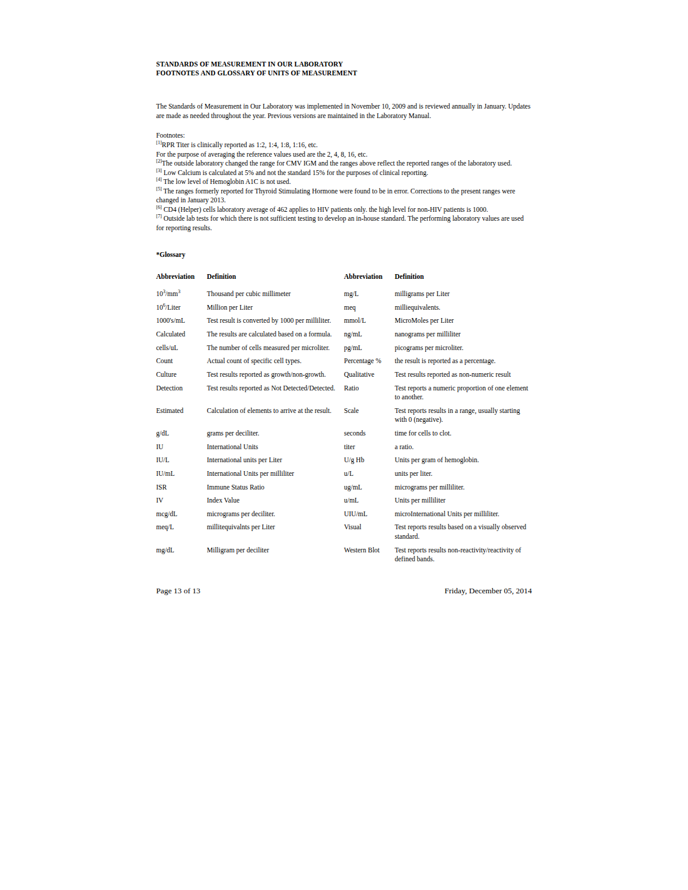STANDARDS OF MEASUREMENT IN OUR LABORATORY
FOOTNOTES AND GLOSSARY OF UNITS OF MEASUREMENT
The Standards of Measurement in Our Laboratory was implemented in November 10, 2009 and is reviewed annually in January. Updates are made as needed throughout the year. Previous versions are maintained in the Laboratory Manual.
Footnotes:
[1]RPR Titer is clinically reported as 1:2, 1:4, 1:8, 1:16, etc.
For the purpose of averaging the reference values used are the 2, 4, 8, 16, etc.
[2]The outside laboratory changed the range for CMV IGM and the ranges above reflect the reported ranges of the laboratory used.
[3] Low Calcium is calculated at 5% and not the standard 15% for the purposes of clinical reporting.
[4] The low level of Hemoglobin A1C is not used.
[5] The ranges formerly reported for Thyroid Stimulating Hormone were found to be in error. Corrections to the present ranges were changed in January 2013.
[6] CD4 (Helper) cells laboratory average of 462 applies to HIV patients only. the high level for non-HIV patients is 1000.
[7] Outside lab tests for which there is not sufficient testing to develop an in-house standard. The performing laboratory values are used for reporting results.
*Glossary
| Abbreviation | Definition | Abbreviation | Definition |
| --- | --- | --- | --- |
| 10 3 /mm 3 | Thousand per cubic millimeter | mg/L | milligrams per Liter |
| 10 6 /Liter | Million per Liter | meq | milliequivalents. |
| 1000's/mL | Test result is converted by 1000 per milliliter. | mmol/L | MicroMoles per Liter |
| Calculated | The results are calculated based on a formula. | ng/mL | nanograms per milliliter |
| cells/uL | The number of cells measured per microliter. | pg/mL | picograms per microliter. |
| Count | Actual count of specific cell types. | Percentage % | the result is reported as a percentage. |
| Culture | Test results reported as growth/non-growth. | Qualitative | Test results reported as non-numeric result |
| Detection | Test results reported as Not Detected/Detected. | Ratio | Test reports a numeric proportion of one element to another. |
| Estimated | Calculation of elements to arrive at the result. | Scale | Test reports results in a range, usually starting with 0 (negative). |
| g/dL | grams per deciliter. | seconds | time for cells to clot. |
| IU | International Units | titer | a ratio. |
| IU/L | International units per Liter | U/g Hb | Units per gram of hemoglobin. |
| IU/mL | International Units per milliliter | u/L | units per liter. |
| ISR | Immune Status Ratio | ug/mL | micrograms per milliliter. |
| IV | Index Value | u/mL | Units per milliliter |
| mcg/dL | micrograms per deciliter. | UIU/mL | microInternational Units per milliliter. |
| meq/L | millitequivalnts per Liter | Visual | Test reports results based on a visually observed standard. |
| mg/dL | Milligram per deciliter | Western Blot | Test reports results non-reactivity/reactivity of defined bands. |
Page 13 of 13 Friday, December 05, 2014